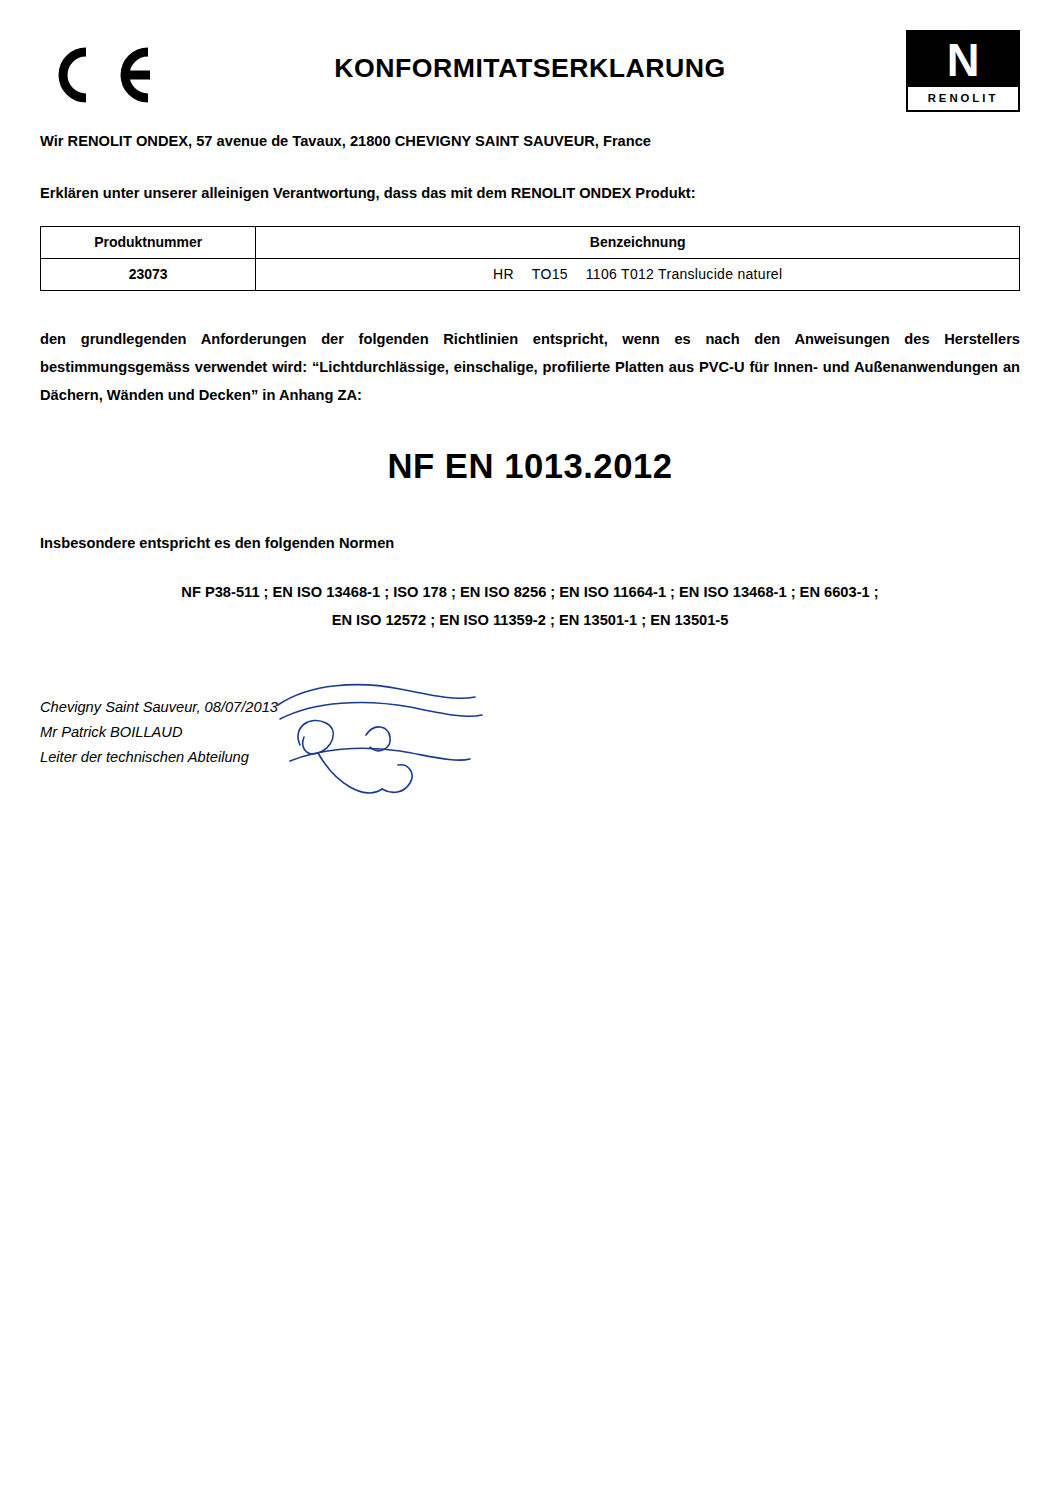KONFORMITATSERKLARUNG
N
RENOLIT
Wir RENOLIT ONDEX, 57 avenue de Tavaux, 21800 CHEVIGNY SAINT SAUVEUR, France
Erklären unter unserer alleinigen Verantwortung, dass das mit dem RENOLIT ONDEX Produkt:
| Produktnummer | Benzeichnung |
| --- | --- |
| 23073 | HR TO15 1106 T012 Translucide naturel |
den grundlegenden Anforderungen der folgenden Richtlinien entspricht, wenn es nach den Anweisungen des Herstellers bestimmungsgemäss verwendet wird: “Lichtdurchlässige, einschalige, profilierte Platten aus PVC-U für Innen- und Außenanwendungen an Dächern, Wänden und Decken” in Anhang ZA:
NF EN 1013.2012
Insbesondere entspricht es den folgenden Normen
NF P38-511 ; EN ISO 13468-1 ; ISO 178 ; EN ISO 8256 ; EN ISO 11664-1 ; EN ISO 13468-1 ; EN 6603-1 ;
EN ISO 12572 ; EN ISO 11359-2 ; EN 13501-1 ; EN 13501-5
Chevigny Saint Sauveur, 08/07/2013
Mr Patrick BOILLAUD
Leiter der technischen Abteilung